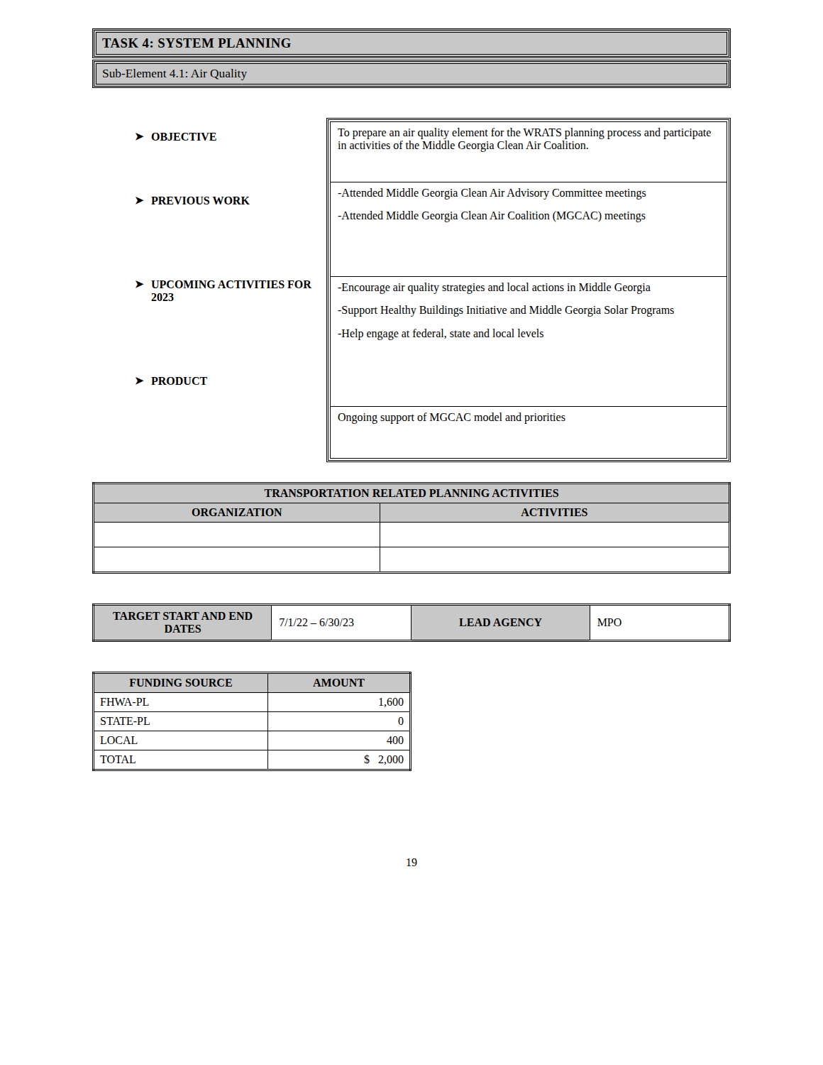TASK 4: SYSTEM PLANNING
Sub-Element 4.1: Air Quality
➤OBJECTIVE
➤PREVIOUS WORK
➤UPCOMING ACTIVITIES FOR 2023
➤PRODUCT
To prepare an air quality element for the WRATS planning process and participate in activities of the Middle Georgia Clean Air Coalition.
-Attended Middle Georgia Clean Air Advisory Committee meetings
-Attended Middle Georgia Clean Air Coalition (MGCAC) meetings
-Encourage air quality strategies and local actions in Middle Georgia
-Support Healthy Buildings Initiative and Middle Georgia Solar Programs
-Help engage at federal, state and local levels
Ongoing support of MGCAC model and priorities
| TRANSPORTATION RELATED PLANNING ACTIVITIES |
| --- |
| ORGANIZATION | ACTIVITIES |
| TARGET START AND END DATES | 7/1/22 – 6/30/23 | LEAD AGENCY | MPO |
| FUNDING SOURCE | AMOUNT |
| --- | --- |
| FHWA-PL | 1,600 |
| STATE-PL | 0 |
| LOCAL | 400 |
| TOTAL | $ 2,000 |
19